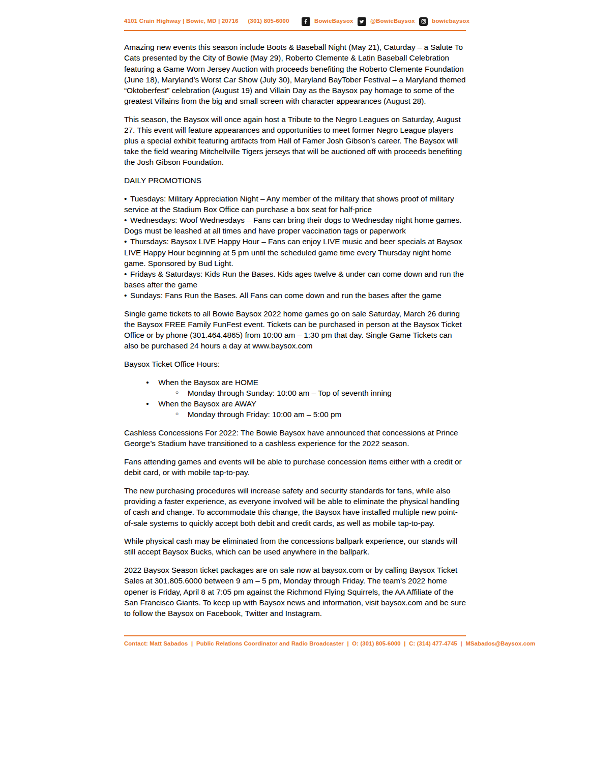4101 Crain Highway | Bowie, MD | 20716 (301) 805-6000 BowieBaysox @BowieBaysox bowiebaysox
Amazing new events this season include Boots & Baseball Night (May 21), Caturday – a Salute To Cats presented by the City of Bowie (May 29), Roberto Clemente & Latin Baseball Celebration featuring a Game Worn Jersey Auction with proceeds benefiting the Roberto Clemente Foundation (June 18), Maryland’s Worst Car Show (July 30), Maryland BayTober Festival – a Maryland themed “Oktoberfest” celebration (August 19) and Villain Day as the Baysox pay homage to some of the greatest Villains from the big and small screen with character appearances (August 28).
This season, the Baysox will once again host a Tribute to the Negro Leagues on Saturday, August 27. This event will feature appearances and opportunities to meet former Negro League players plus a special exhibit featuring artifacts from Hall of Famer Josh Gibson’s career. The Baysox will take the field wearing Mitchellville Tigers jerseys that will be auctioned off with proceeds benefiting the Josh Gibson Foundation.
DAILY PROMOTIONS
Tuesdays: Military Appreciation Night – Any member of the military that shows proof of military service at the Stadium Box Office can purchase a box seat for half-price
Wednesdays: Woof Wednesdays – Fans can bring their dogs to Wednesday night home games. Dogs must be leashed at all times and have proper vaccination tags or paperwork
Thursdays: Baysox LIVE Happy Hour – Fans can enjoy LIVE music and beer specials at Baysox LIVE Happy Hour beginning at 5 pm until the scheduled game time every Thursday night home game. Sponsored by Bud Light.
Fridays & Saturdays: Kids Run the Bases. Kids ages twelve & under can come down and run the bases after the game
Sundays: Fans Run the Bases. All Fans can come down and run the bases after the game
Single game tickets to all Bowie Baysox 2022 home games go on sale Saturday, March 26 during the Baysox FREE Family FunFest event. Tickets can be purchased in person at the Baysox Ticket Office or by phone (301.464.4865) from 10:00 am – 1:30 pm that day. Single Game Tickets can also be purchased 24 hours a day at www.baysox.com
Baysox Ticket Office Hours:
When the Baysox are HOME
Monday through Sunday: 10:00 am – Top of seventh inning
When the Baysox are AWAY
Monday through Friday: 10:00 am – 5:00 pm
Cashless Concessions For 2022: The Bowie Baysox have announced that concessions at Prince George’s Stadium have transitioned to a cashless experience for the 2022 season.
Fans attending games and events will be able to purchase concession items either with a credit or debit card, or with mobile tap-to-pay.
The new purchasing procedures will increase safety and security standards for fans, while also providing a faster experience, as everyone involved will be able to eliminate the physical handling of cash and change. To accommodate this change, the Baysox have installed multiple new point-of-sale systems to quickly accept both debit and credit cards, as well as mobile tap-to-pay.
While physical cash may be eliminated from the concessions ballpark experience, our stands will still accept Baysox Bucks, which can be used anywhere in the ballpark.
2022 Baysox Season ticket packages are on sale now at baysox.com or by calling Baysox Ticket Sales at 301.805.6000 between 9 am – 5 pm, Monday through Friday. The team’s 2022 home opener is Friday, April 8 at 7:05 pm against the Richmond Flying Squirrels, the AA Affiliate of the San Francisco Giants. To keep up with Baysox news and information, visit baysox.com and be sure to follow the Baysox on Facebook, Twitter and Instagram.
Contact: Matt Sabados | Public Relations Coordinator and Radio Broadcaster | O: (301) 805-6000 | C: (314) 477-4745 | MSabados@Baysox.com